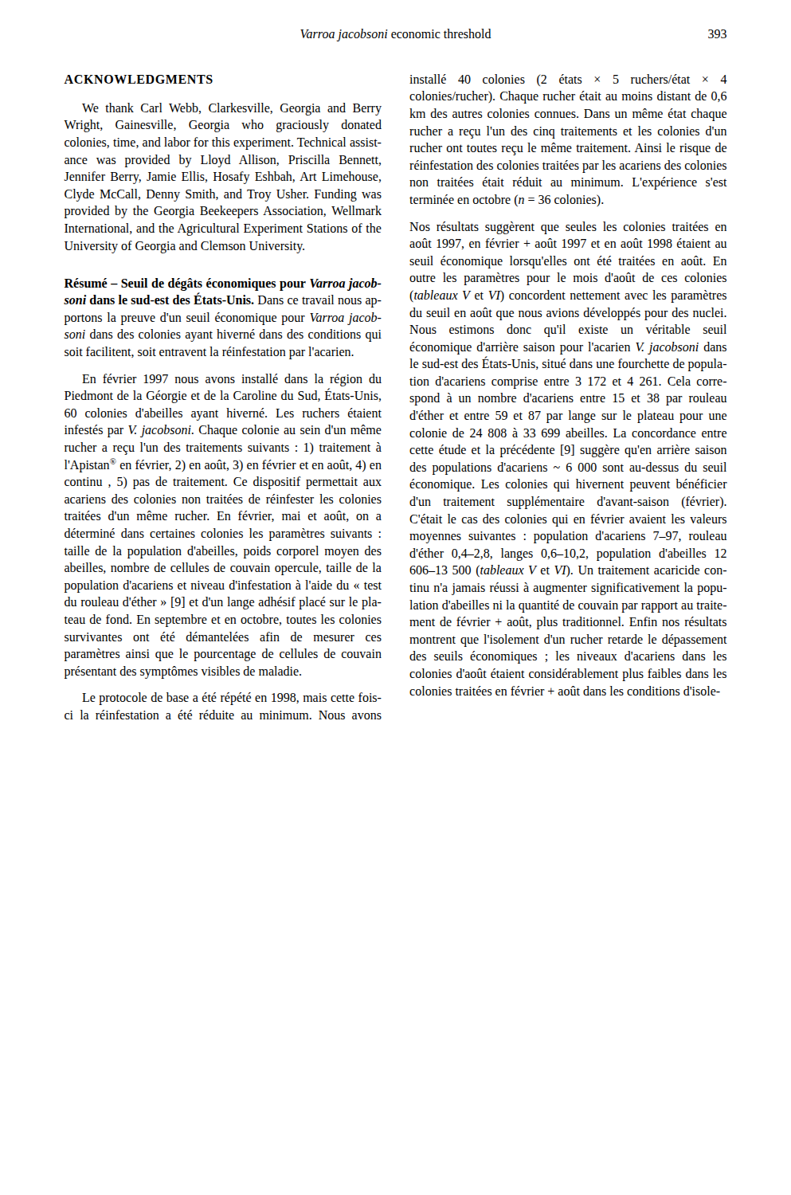Varroa jacobsoni economic threshold 393
ACKNOWLEDGMENTS
We thank Carl Webb, Clarkesville, Georgia and Berry Wright, Gainesville, Georgia who graciously donated colonies, time, and labor for this experiment. Technical assistance was provided by Lloyd Allison, Priscilla Bennett, Jennifer Berry, Jamie Ellis, Hosafy Eshbah, Art Limehouse, Clyde McCall, Denny Smith, and Troy Usher. Funding was provided by the Georgia Beekeepers Association, Wellmark International, and the Agricultural Experiment Stations of the University of Georgia and Clemson University.
Résumé – Seuil de dégâts économiques pour Varroa jacobsoni dans le sud-est des États-Unis. Dans ce travail nous apportons la preuve d'un seuil économique pour Varroa jacobsoni dans des colonies ayant hiverné dans des conditions qui soit facilitent, soit entravent la réinfestation par l'acarien.
En février 1997 nous avons installé dans la région du Piedmont de la Géorgie et de la Caroline du Sud, États-Unis, 60 colonies d'abeilles ayant hiverné. Les ruchers étaient infestés par V. jacobsoni. Chaque colonie au sein d'un même rucher a reçu l'un des traitements suivants : 1) traitement à l'Apistan® en février, 2) en août, 3) en février et en août, 4) en continu , 5) pas de traitement. Ce dispositif permettait aux acariens des colonies non traitées de réinfester les colonies traitées d'un même rucher. En février, mai et août, on a déterminé dans certaines colonies les paramètres suivants : taille de la population d'abeilles, poids corporel moyen des abeilles, nombre de cellules de couvain opercule, taille de la population d'acariens et niveau d'infestation à l'aide du « test du rouleau d'éther » [9] et d'un lange adhésif placé sur le plateau de fond. En septembre et en octobre, toutes les colonies survivantes ont été démantelées afin de mesurer ces paramètres ainsi que le pourcentage de cellules de couvain présentant des symptômes visibles de maladie.
Le protocole de base a été répété en 1998, mais cette fois-ci la réinfestation a été réduite au minimum. Nous avons installé 40 colonies (2 états × 5 ruchers/état × 4 colonies/rucher). Chaque rucher était au moins distant de 0,6 km des autres colonies connues. Dans un même état chaque rucher a reçu l'un des cinq traitements et les colonies d'un rucher ont toutes reçu le même traitement. Ainsi le risque de réinfestation des colonies traitées par les acariens des colonies non traitées était réduit au minimum. L'expérience s'est terminée en octobre (n = 36 colonies).
Nos résultats suggèrent que seules les colonies traitées en août 1997, en février + août 1997 et en août 1998 étaient au seuil économique lorsqu'elles ont été traitées en août. En outre les paramètres pour le mois d'août de ces colonies (tableaux V et VI) concordent nettement avec les paramètres du seuil en août que nous avions développés pour des nuclei. Nous estimons donc qu'il existe un véritable seuil économique d'arrière saison pour l'acarien V. jacobsoni dans le sud-est des États-Unis, situé dans une fourchette de population d'acariens comprise entre 3 172 et 4 261. Cela correspond à un nombre d'acariens entre 15 et 38 par rouleau d'éther et entre 59 et 87 par lange sur le plateau pour une colonie de 24 808 à 33 699 abeilles. La concordance entre cette étude et la précédente [9] suggère qu'en arrière saison des populations d'acariens ~ 6 000 sont au-dessus du seuil économique. Les colonies qui hivernent peuvent bénéficier d'un traitement supplémentaire d'avant-saison (février). C'était le cas des colonies qui en février avaient les valeurs moyennes suivantes : population d'acariens 7–97, rouleau d'éther 0,4–2,8, langes 0,6–10,2, population d'abeilles 12 606–13 500 (tableaux V et VI). Un traitement acaricide continu n'a jamais réussi à augmenter significativement la population d'abeilles ni la quantité de couvain par rapport au traitement de février + août, plus traditionnel. Enfin nos résultats montrent que l'isolement d'un rucher retarde le dépassement des seuils économiques ; les niveaux d'acariens dans les colonies d'août étaient considérablement plus faibles dans les colonies traitées en février + août dans les conditions d'isole-